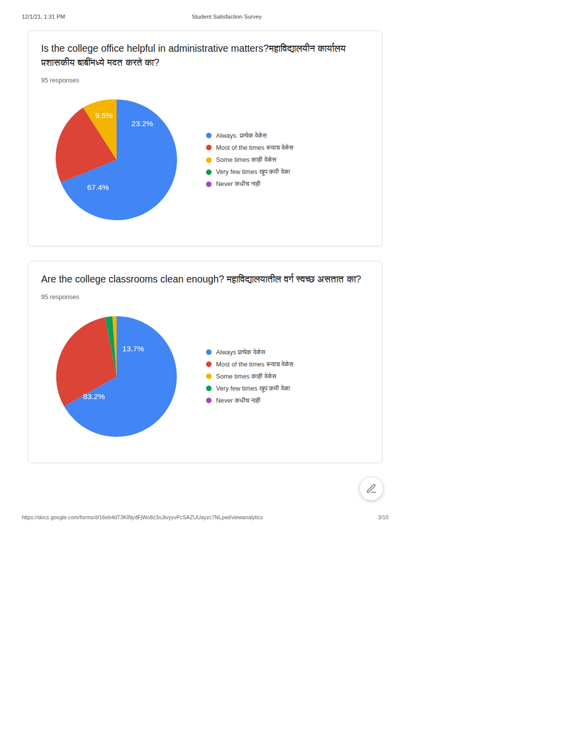12/1/21, 1:31 PM
Student Satisfaction Survey
Is the college office helpful in administrative matters?महाविद्यालयीन कार्यालय प्रशासकीय बाबींमध्ये मदत करते का?
95 responses
67.4% 23.2% 9.5%
Always. प्रत्येक वेळेस
Most of the times बऱ्याच वेळेस
Some times काही वेळेस
Very few times खूप कमी वेळा
Never कधीच नाही
Are the college classrooms clean enough? महाविद्यालयातील वर्ग स्वच्छ असतात का?
95 responses
83.2% 13.7%
Always प्रत्येक वेळेस
Most of the times बऱ्याच वेळेस
Some times काही वेळेस
Very few times खूप कमी वेळा
Never कधीच नाही
https://docs.google.com/forms/d/16eb4dT3KlNydFjWo8z3oJtvyyvPcSAZUUayzc7NLpwI/viewanalytics
3/10